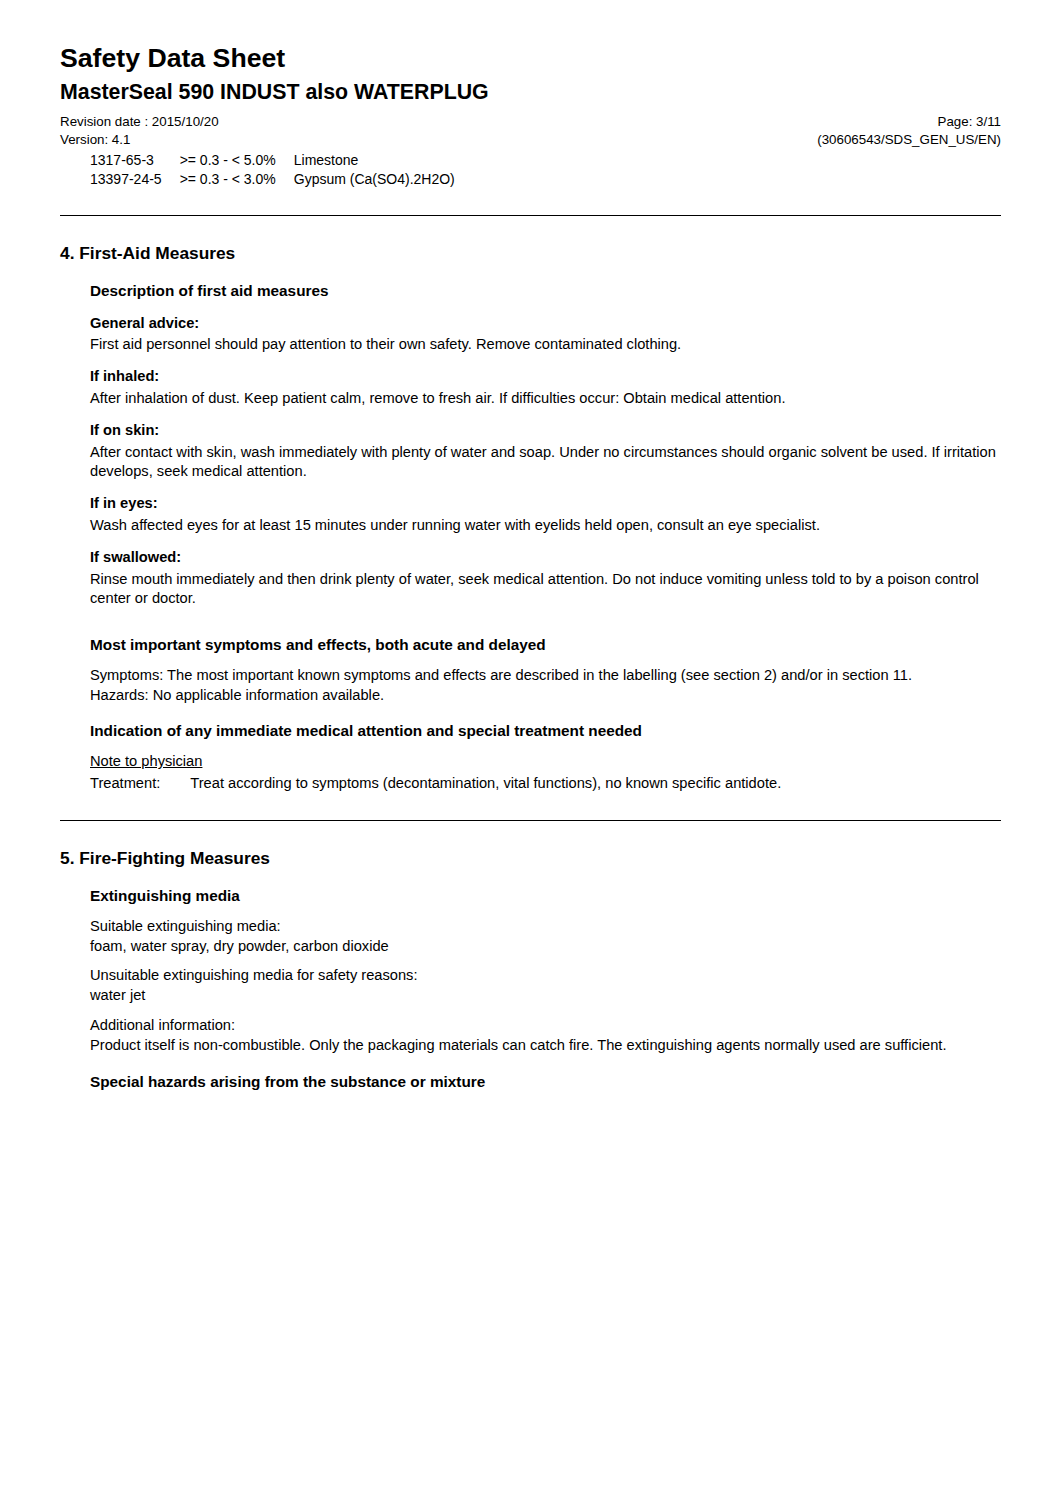Safety Data Sheet
MasterSeal 590 INDUST also WATERPLUG
| Revision date : 2015/10/20 | Page: 3/11 |
| Version: 4.1 | (30606543/SDS_GEN_US/EN) |
| 1317-65-3 | >= 0.3 - < 5.0% | Limestone |
| 13397-24-5 | >= 0.3 - < 3.0% | Gypsum (Ca(SO4).2H2O) |
4. First-Aid Measures
Description of first aid measures
General advice:
First aid personnel should pay attention to their own safety. Remove contaminated clothing.
If inhaled:
After inhalation of dust. Keep patient calm, remove to fresh air. If difficulties occur: Obtain medical attention.
If on skin:
After contact with skin, wash immediately with plenty of water and soap. Under no circumstances should organic solvent be used. If irritation develops, seek medical attention.
If in eyes:
Wash affected eyes for at least 15 minutes under running water with eyelids held open, consult an eye specialist.
If swallowed:
Rinse mouth immediately and then drink plenty of water, seek medical attention. Do not induce vomiting unless told to by a poison control center or doctor.
Most important symptoms and effects, both acute and delayed
Symptoms: The most important known symptoms and effects are described in the labelling (see section 2) and/or in section 11.
Hazards: No applicable information available.
Indication of any immediate medical attention and special treatment needed
Note to physician
| Treatment: | Treat according to symptoms (decontamination, vital functions), no known specific antidote. |
5. Fire-Fighting Measures
Extinguishing media
Suitable extinguishing media:
foam, water spray, dry powder, carbon dioxide
Unsuitable extinguishing media for safety reasons:
water jet
Additional information:
Product itself is non-combustible. Only the packaging materials can catch fire. The extinguishing agents normally used are sufficient.
Special hazards arising from the substance or mixture